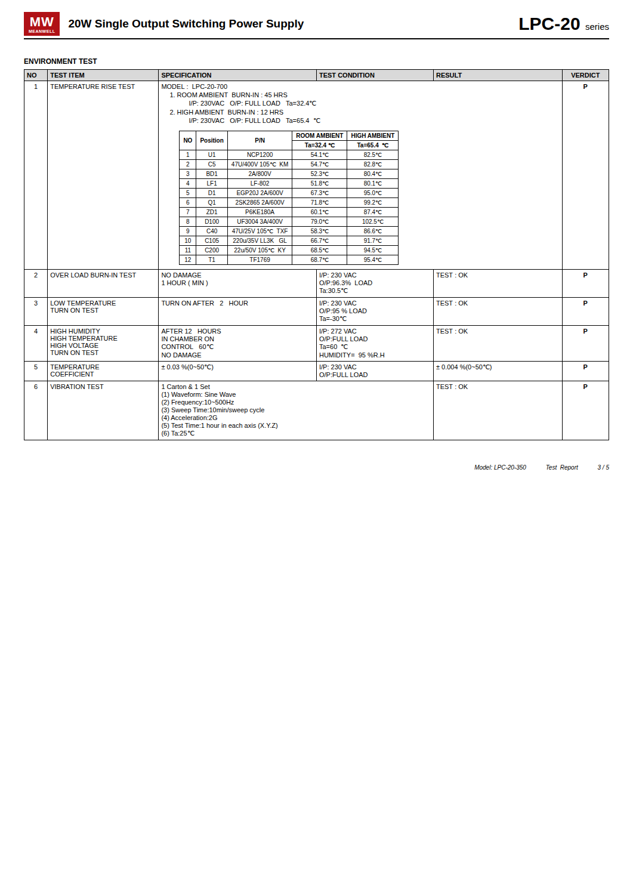MW MEANWELL
20W Single Output Switching Power Supply
LPC-20 series
ENVIRONMENT TEST
| NO | TEST ITEM | SPECIFICATION | TEST CONDITION | RESULT | VERDICT |
| --- | --- | --- | --- | --- | --- |
| 1 | TEMPERATURE RISE TEST | MODEL : LPC-20-700 1. ROOM AMBIENT BURN-IN : 45 HRS I/P: 230VAC O/P: FULL LOAD Ta=32.4℃ 2. HIGH AMBIENT BURN-IN : 12 HRS I/P: 230VAC O/P: FULL LOAD Ta=65.4 ℃ / NO / Position / P/N / ROOM AMBIENT / HIGH AMBIENT / / --- / --- / --- / --- / --- / / Ta=32.4 ℃ / Ta=65.4 ℃ / / 1 / U1 / NCP1200 / 54.1℃ / 82.5℃ / / 2 / C5 / 47U/400V 105℃ KM / 54.7℃ / 82.8℃ / / 3 / BD1 / 2A/800V / 52.3℃ / 80.4℃ / / 4 / LF1 / LF-802 / 51.8℃ / 80.1℃ / / 5 / D1 / EGP20J 2A/600V / 67.3℃ / 95.0℃ / / 6 / Q1 / 2SK2865 2A/600V / 71.8℃ / 99.2℃ / / 7 / ZD1 / P6KE180A / 60.1℃ / 87.4℃ / / 8 / D100 / UF3004 3A/400V / 79.0℃ / 102.5℃ / / 9 / C40 / 47U/25V 105℃ TXF / 58.3℃ / 86.6℃ / / 10 / C105 / 220u/35V LL3K GL / 66.7℃ / 91.7℃ / / 11 / C200 / 22u/50V 105℃ KY / 68.5℃ / 94.5℃ / / 12 / T1 / TF1769 / 68.7℃ / 95.4℃ / | P |
| 2 | OVER LOAD BURN-IN TEST | NO DAMAGE 1 HOUR ( MIN ) | I/P: 230 VAC O/P:96.3% LOAD Ta:30.5℃ | TEST : OK | P |
| 3 | LOW TEMPERATURE TURN ON TEST | TURN ON AFTER 2 HOUR | I/P: 230 VAC O/P:95 % LOAD Ta=-30℃ | TEST : OK | P |
| 4 | HIGH HUMIDITY HIGH TEMPERATURE HIGH VOLTAGE TURN ON TEST | AFTER 12 HOURS IN CHAMBER ON CONTROL 60℃ NO DAMAGE | I/P: 272 VAC O/P:FULL LOAD Ta=60 ℃ HUMIDITY= 95 %R.H | TEST : OK | P |
| 5 | TEMPERATURE COEFFICIENT | ± 0.03 %(0~50℃) | I/P: 230 VAC O/P:FULL LOAD | ± 0.004 %(0~50℃) | P |
| 6 | VIBRATION TEST | 1 Carton & 1 Set (1) Waveform: Sine Wave (2) Frequency:10~500Hz (3) Sweep Time:10min/sweep cycle (4) Acceleration:2G (5) Test Time:1 hour in each axis (X.Y.Z) (6) Ta:25℃ | TEST : OK | P |
Model: LPC-20-350 Test Report 3 / 5